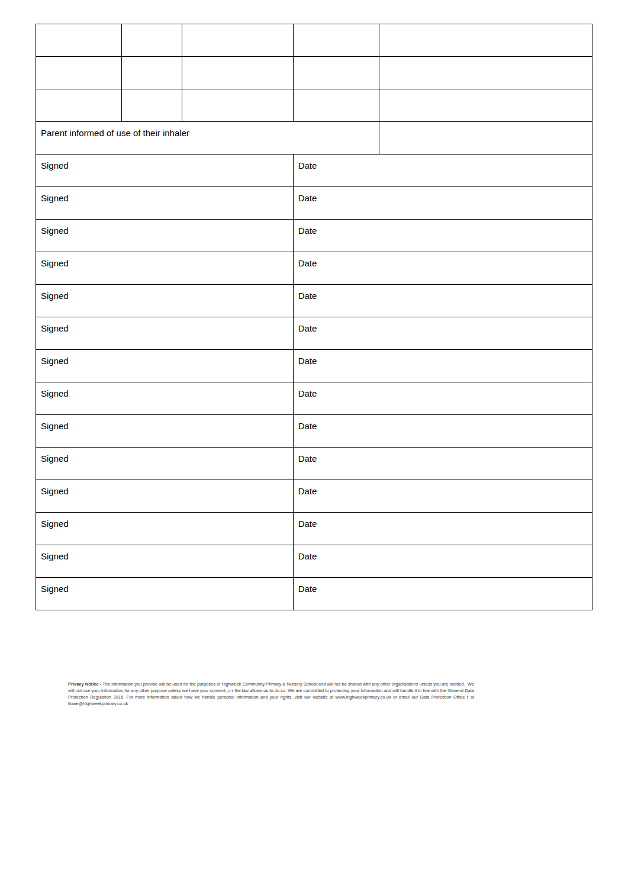| Parent informed of use of their inhaler | |
| Signed | Date |
| Signed | Date |
| Signed | Date |
| Signed | Date |
| Signed | Date |
| Signed | Date |
| Signed | Date |
| Signed | Date |
| Signed | Date |
| Signed | Date |
| Signed | Date |
| Signed | Date |
| Signed | Date |
| Signed | Date |
Privacy Notice - The information you provide will be used for the purposes of Highweek Community Primary & Nursery School and will not be shared with any other organisations unless you are notified. We will not use your information for any other purpose unless we have your consent, o r the law allows us to do so. We are committed to protecting your information and will handle it in line with the General Data Protection Regulation 2016. For more information about how we handle personal information and your rights, visit our website at www.highweekprimary.co.uk or email our Data Protection Office r at tlowe@highweekprimary.co.uk